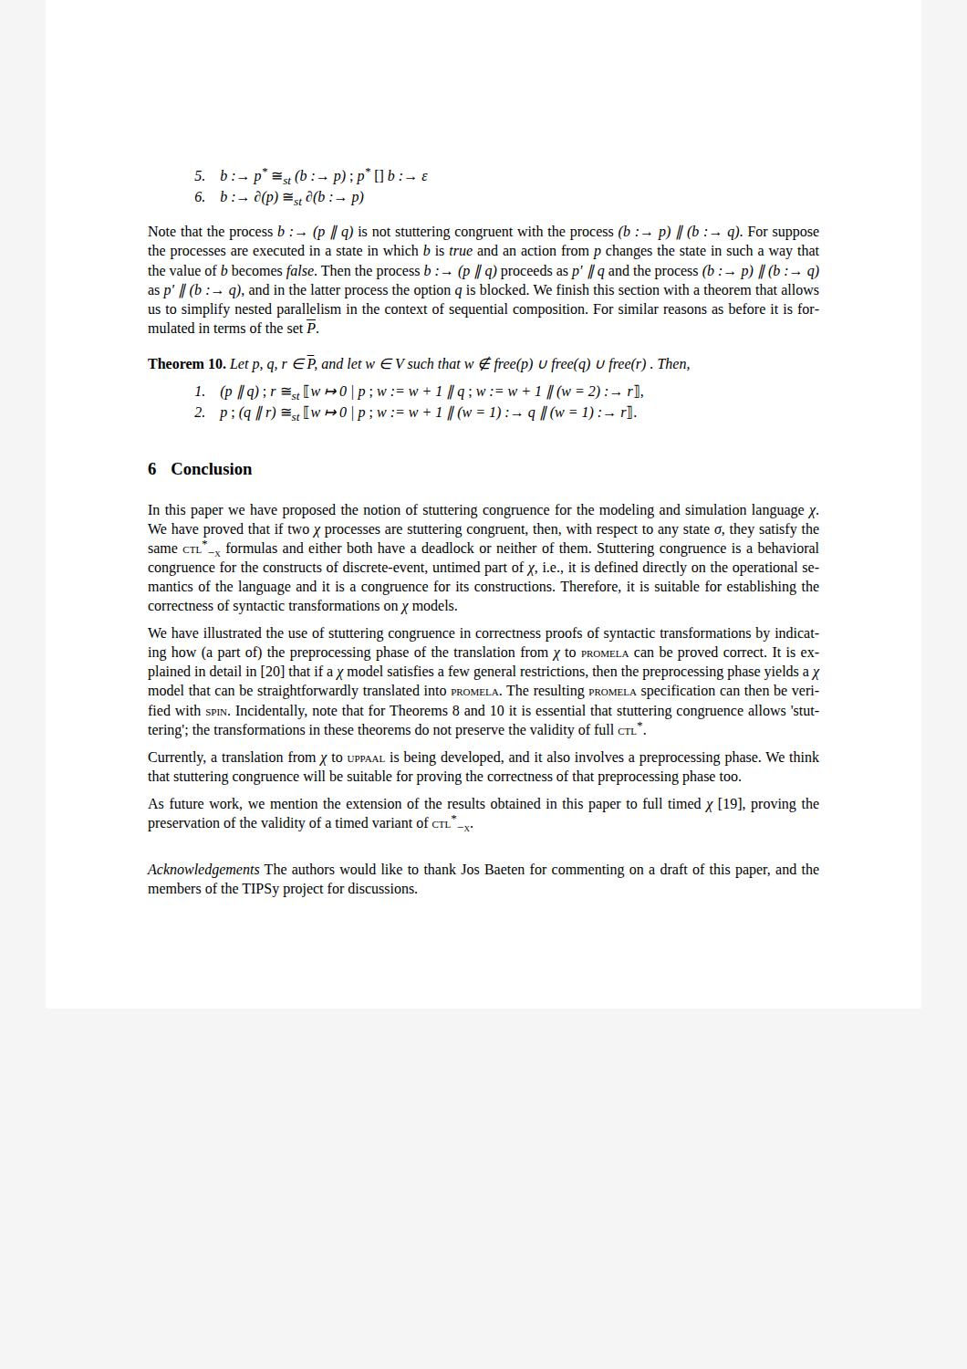5. b :→ p* ≅st (b :→ p) ; p* [] b :→ ε
6. b :→ ∂(p) ≅st ∂(b :→ p)
Note that the process b :→ (p ∥ q) is not stuttering congruent with the process (b :→ p) ∥ (b :→ q). For suppose the processes are executed in a state in which b is true and an action from p changes the state in such a way that the value of b becomes false. Then the process b :→ (p ∥ q) proceeds as p′ ∥ q and the process (b :→ p) ∥ (b :→ q) as p′ ∥ (b :→ q), and in the latter process the option q is blocked. We finish this section with a theorem that allows us to simplify nested parallelism in the context of sequential composition. For similar reasons as before it is formulated in terms of the set P.
Theorem 10. Let p, q, r ∈ P, and let w ∈ V such that w ∉ free(p) ∪ free(q) ∪ free(r) . Then,
1. (p ∥ q) ; r ≅st ⟦w ↦ 0 | p ; w := w + 1 ∥ q ; w := w + 1 ∥ (w = 2) :→ r⟧,
2. p ; (q ∥ r) ≅st ⟦w ↦ 0 | p ; w := w + 1 ∥ (w = 1) :→ q ∥ (w = 1) :→ r⟧.
6 Conclusion
In this paper we have proposed the notion of stuttering congruence for the modeling and simulation language χ. We have proved that if two χ processes are stuttering congruent, then, with respect to any state σ, they satisfy the same ctl*−x formulas and either both have a deadlock or neither of them. Stuttering congruence is a behavioral congruence for the constructs of discrete-event, untimed part of χ, i.e., it is defined directly on the operational semantics of the language and it is a congruence for its constructions. Therefore, it is suitable for establishing the correctness of syntactic transformations on χ models.
We have illustrated the use of stuttering congruence in correctness proofs of syntactic transformations by indicating how (a part of) the preprocessing phase of the translation from χ to promela can be proved correct. It is explained in detail in [20] that if a χ model satisfies a few general restrictions, then the preprocessing phase yields a χ model that can be straightforwardly translated into promela. The resulting promela specification can then be verified with spin. Incidentally, note that for Theorems 8 and 10 it is essential that stuttering congruence allows 'stuttering'; the transformations in these theorems do not preserve the validity of full ctl*.
Currently, a translation from χ to uppaal is being developed, and it also involves a preprocessing phase. We think that stuttering congruence will be suitable for proving the correctness of that preprocessing phase too.
As future work, we mention the extension of the results obtained in this paper to full timed χ [19], proving the preservation of the validity of a timed variant of ctl*−x.
Acknowledgements The authors would like to thank Jos Baeten for commenting on a draft of this paper, and the members of the TIPSy project for discussions.